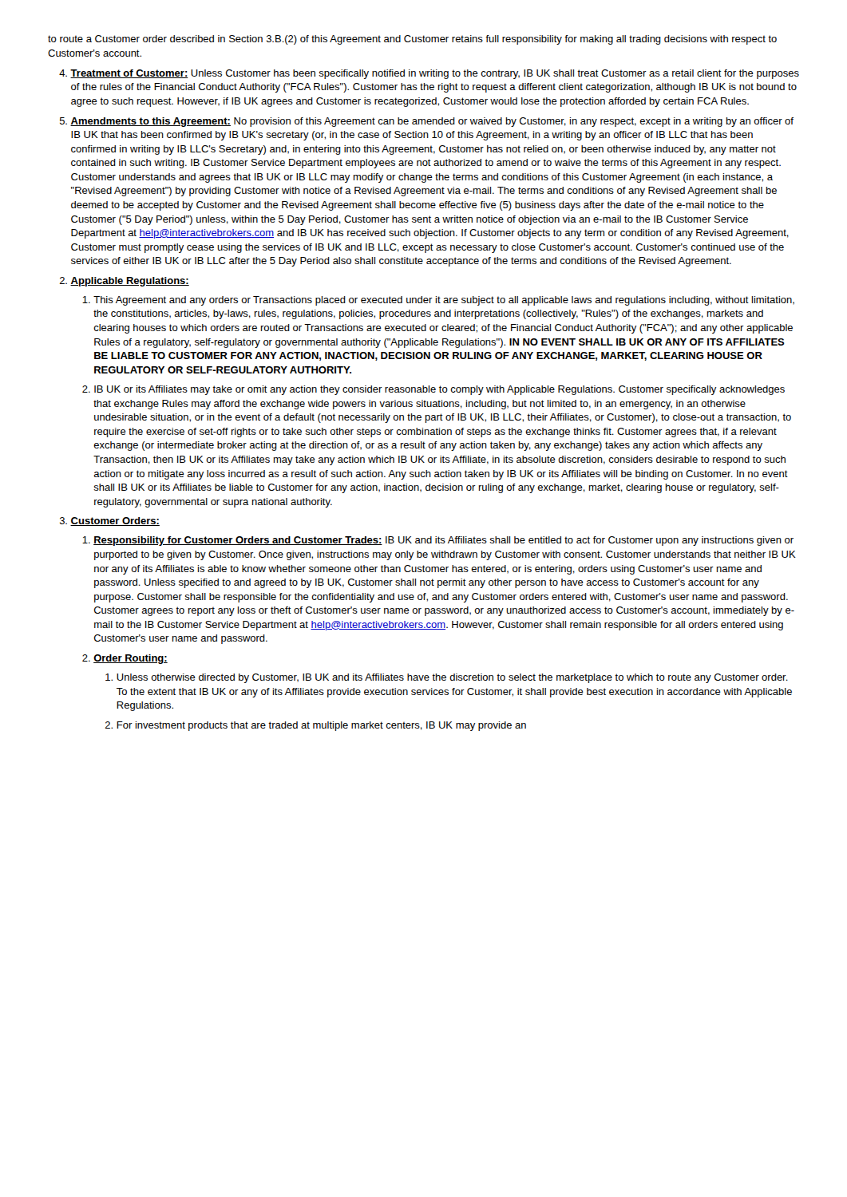to route a Customer order described in Section 3.B.(2) of this Agreement and Customer retains full responsibility for making all trading decisions with respect to Customer's account.
Treatment of Customer: Unless Customer has been specifically notified in writing to the contrary, IB UK shall treat Customer as a retail client for the purposes of the rules of the Financial Conduct Authority ("FCA Rules"). Customer has the right to request a different client categorization, although IB UK is not bound to agree to such request. However, if IB UK agrees and Customer is recategorized, Customer would lose the protection afforded by certain FCA Rules.
Amendments to this Agreement: No provision of this Agreement can be amended or waived by Customer, in any respect, except in a writing by an officer of IB UK that has been confirmed by IB UK's secretary (or, in the case of Section 10 of this Agreement, in a writing by an officer of IB LLC that has been confirmed in writing by IB LLC's Secretary) and, in entering into this Agreement, Customer has not relied on, or been otherwise induced by, any matter not contained in such writing. IB Customer Service Department employees are not authorized to amend or to waive the terms of this Agreement in any respect. Customer understands and agrees that IB UK or IB LLC may modify or change the terms and conditions of this Customer Agreement (in each instance, a "Revised Agreement") by providing Customer with notice of a Revised Agreement via e-mail. The terms and conditions of any Revised Agreement shall be deemed to be accepted by Customer and the Revised Agreement shall become effective five (5) business days after the date of the e-mail notice to the Customer ("5 Day Period") unless, within the 5 Day Period, Customer has sent a written notice of objection via an e-mail to the IB Customer Service Department at help@interactivebrokers.com and IB UK has received such objection. If Customer objects to any term or condition of any Revised Agreement, Customer must promptly cease using the services of IB UK and IB LLC, except as necessary to close Customer's account. Customer's continued use of the services of either IB UK or IB LLC after the 5 Day Period also shall constitute acceptance of the terms and conditions of the Revised Agreement.
Applicable Regulations:
This Agreement and any orders or Transactions placed or executed under it are subject to all applicable laws and regulations including, without limitation, the constitutions, articles, by-laws, rules, regulations, policies, procedures and interpretations (collectively, "Rules") of the exchanges, markets and clearing houses to which orders are routed or Transactions are executed or cleared; of the Financial Conduct Authority ("FCA"); and any other applicable Rules of a regulatory, self-regulatory or governmental authority ("Applicable Regulations"). IN NO EVENT SHALL IB UK OR ANY OF ITS AFFILIATES BE LIABLE TO CUSTOMER FOR ANY ACTION, INACTION, DECISION OR RULING OF ANY EXCHANGE, MARKET, CLEARING HOUSE OR REGULATORY OR SELF-REGULATORY AUTHORITY.
IB UK or its Affiliates may take or omit any action they consider reasonable to comply with Applicable Regulations. Customer specifically acknowledges that exchange Rules may afford the exchange wide powers in various situations, including, but not limited to, in an emergency, in an otherwise undesirable situation, or in the event of a default (not necessarily on the part of IB UK, IB LLC, their Affiliates, or Customer), to close-out a transaction, to require the exercise of set-off rights or to take such other steps or combination of steps as the exchange thinks fit. Customer agrees that, if a relevant exchange (or intermediate broker acting at the direction of, or as a result of any action taken by, any exchange) takes any action which affects any Transaction, then IB UK or its Affiliates may take any action which IB UK or its Affiliate, in its absolute discretion, considers desirable to respond to such action or to mitigate any loss incurred as a result of such action. Any such action taken by IB UK or its Affiliates will be binding on Customer. In no event shall IB UK or its Affiliates be liable to Customer for any action, inaction, decision or ruling of any exchange, market, clearing house or regulatory, self-regulatory, governmental or supra national authority.
Customer Orders:
Responsibility for Customer Orders and Customer Trades: IB UK and its Affiliates shall be entitled to act for Customer upon any instructions given or purported to be given by Customer. Once given, instructions may only be withdrawn by Customer with consent. Customer understands that neither IB UK nor any of its Affiliates is able to know whether someone other than Customer has entered, or is entering, orders using Customer's user name and password. Unless specified to and agreed to by IB UK, Customer shall not permit any other person to have access to Customer's account for any purpose. Customer shall be responsible for the confidentiality and use of, and any Customer orders entered with, Customer's user name and password. Customer agrees to report any loss or theft of Customer's user name or password, or any unauthorized access to Customer's account, immediately by e-mail to the IB Customer Service Department at help@interactivebrokers.com. However, Customer shall remain responsible for all orders entered using Customer's user name and password.
Order Routing:
Unless otherwise directed by Customer, IB UK and its Affiliates have the discretion to select the marketplace to which to route any Customer order. To the extent that IB UK or any of its Affiliates provide execution services for Customer, it shall provide best execution in accordance with Applicable Regulations.
For investment products that are traded at multiple market centers, IB UK may provide an